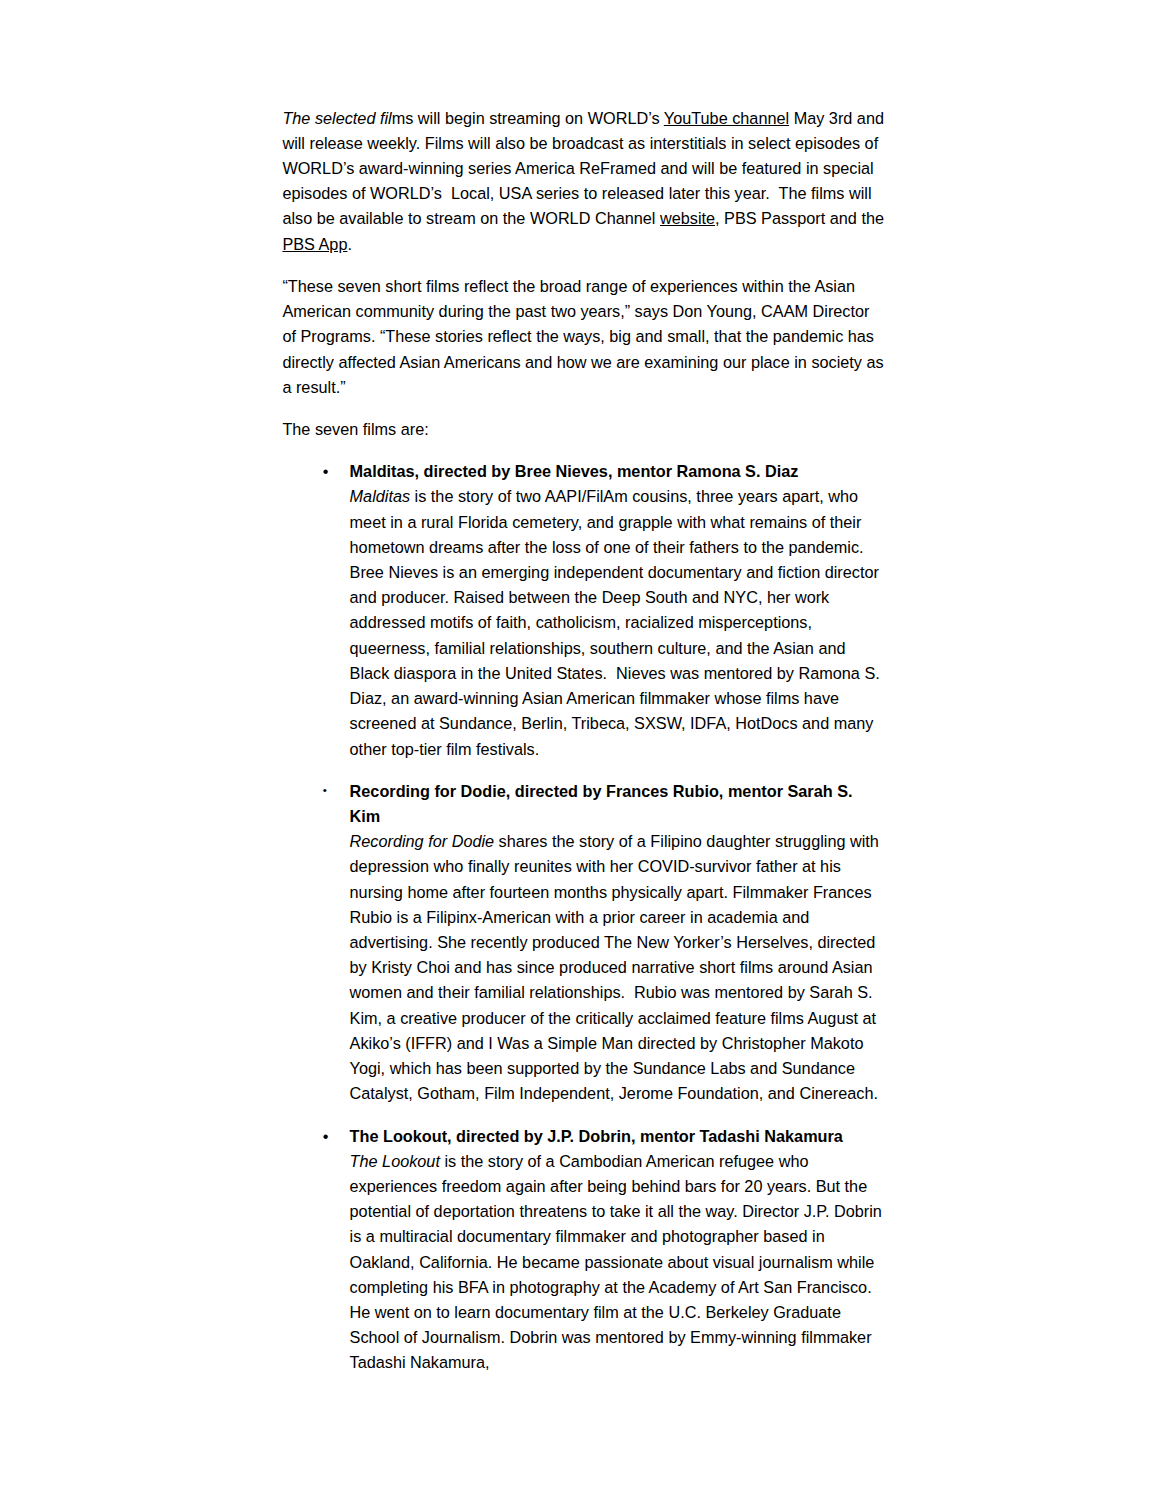The selected films will begin streaming on WORLD’s YouTube channel May 3rd and will release weekly. Films will also be broadcast as interstitials in select episodes of WORLD’s award-winning series America ReFramed and will be featured in special episodes of WORLD’s Local, USA series to released later this year. The films will also be available to stream on the WORLD Channel website, PBS Passport and the PBS App.
“These seven short films reflect the broad range of experiences within the Asian American community during the past two years,” says Don Young, CAAM Director of Programs. “These stories reflect the ways, big and small, that the pandemic has directly affected Asian Americans and how we are examining our place in society as a result.”
The seven films are:
Malditas, directed by Bree Nieves, mentor Ramona S. Diaz
Malditas is the story of two AAPI/FilAm cousins, three years apart, who meet in a rural Florida cemetery, and grapple with what remains of their hometown dreams after the loss of one of their fathers to the pandemic. Bree Nieves is an emerging independent documentary and fiction director and producer. Raised between the Deep South and NYC, her work addressed motifs of faith, catholicism, racialized misperceptions, queerness, familial relationships, southern culture, and the Asian and Black diaspora in the United States. Nieves was mentored by Ramona S. Diaz, an award-winning Asian American filmmaker whose films have screened at Sundance, Berlin, Tribeca, SXSW, IDFA, HotDocs and many other top-tier film festivals.
Recording for Dodie, directed by Frances Rubio, mentor Sarah S. Kim
Recording for Dodie shares the story of a Filipino daughter struggling with depression who finally reunites with her COVID-survivor father at his nursing home after fourteen months physically apart. Filmmaker Frances Rubio is a Filipinx-American with a prior career in academia and advertising. She recently produced The New Yorker’s Herselves, directed by Kristy Choi and has since produced narrative short films around Asian women and their familial relationships. Rubio was mentored by Sarah S. Kim, a creative producer of the critically acclaimed feature films August at Akiko’s (IFFR) and I Was a Simple Man directed by Christopher Makoto Yogi, which has been supported by the Sundance Labs and Sundance Catalyst, Gotham, Film Independent, Jerome Foundation, and Cinereach.
The Lookout, directed by J.P. Dobrin, mentor Tadashi Nakamura
The Lookout is the story of a Cambodian American refugee who experiences freedom again after being behind bars for 20 years. But the potential of deportation threatens to take it all the way. Director J.P. Dobrin is a multiracial documentary filmmaker and photographer based in Oakland, California. He became passionate about visual journalism while completing his BFA in photography at the Academy of Art San Francisco. He went on to learn documentary film at the U.C. Berkeley Graduate School of Journalism. Dobrin was mentored by Emmy-winning filmmaker Tadashi Nakamura,